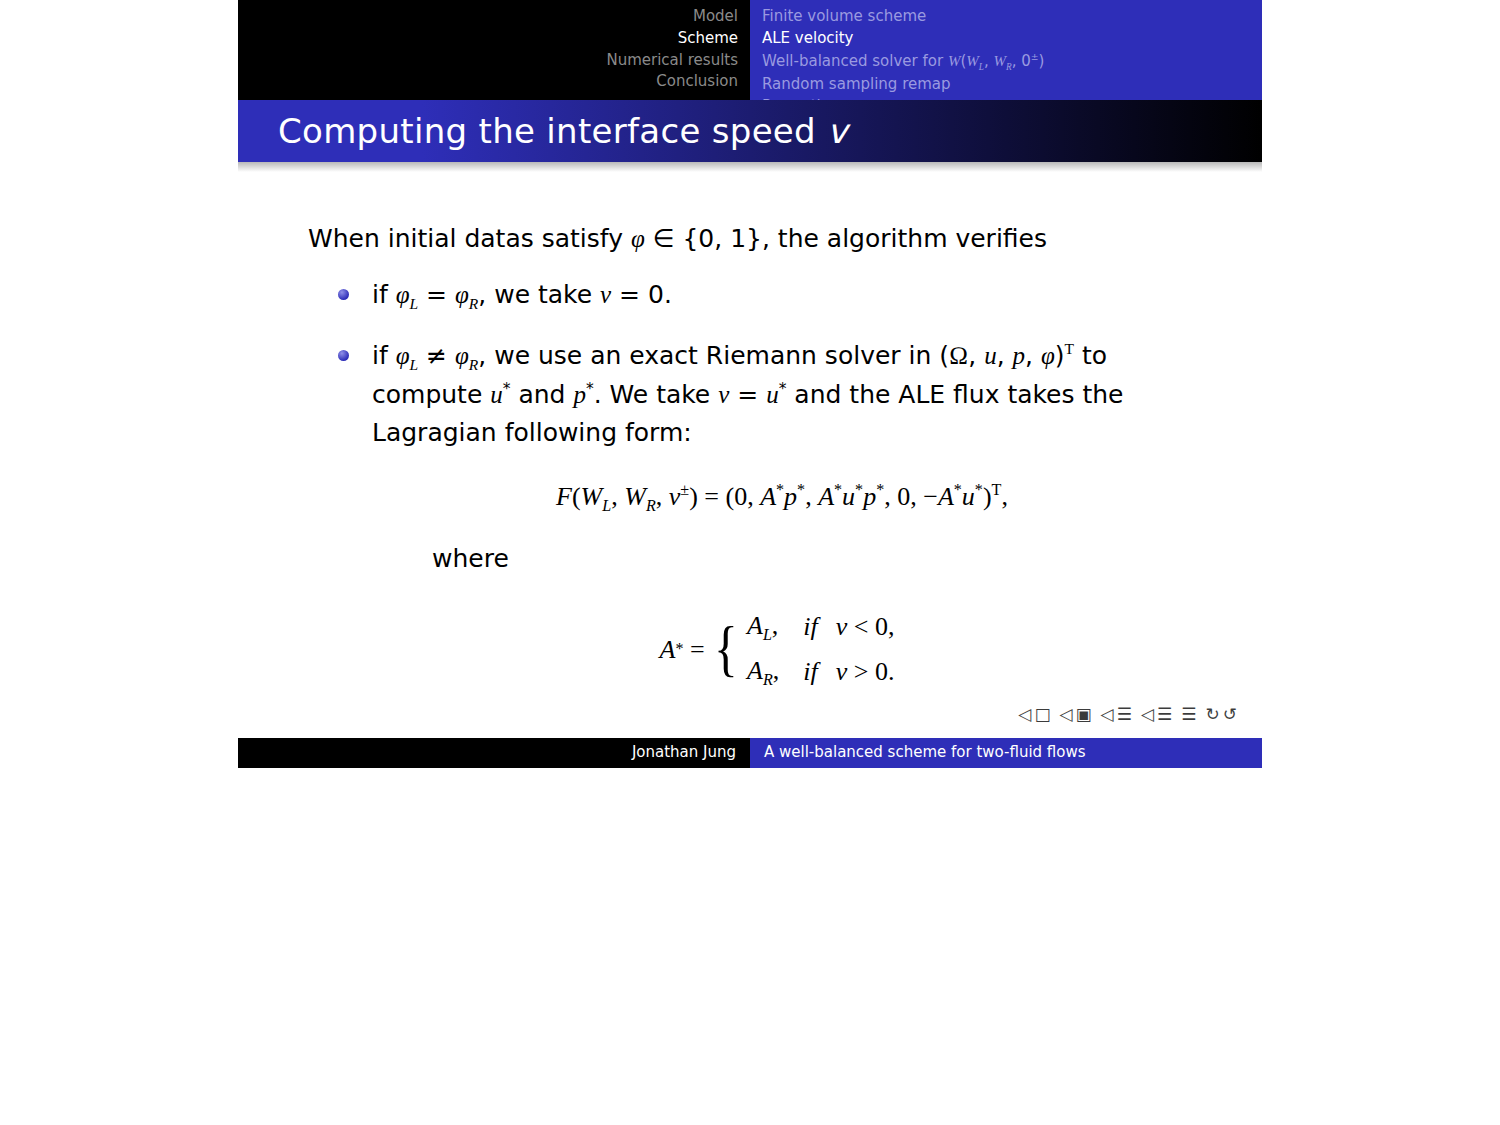Model
Scheme
Numerical results
Conclusion
Finite volume scheme
ALE velocity
Well-balanced solver for W(WL, WR, 0±)
Random sampling remap
Properties
Computing the interface speed v
When initial datas satisfy φ ∈ {0, 1}, the algorithm verifies
if φL = φR, we take v = 0.
if φL ≠ φR, we use an exact Riemann solver in (Ω, u, p, φ)T to compute u* and p*. We take v = u* and the ALE flux takes the Lagragian following form:
F(WL, WR, v±) = (0, A*p*, A*u*p*, 0, −A*u*)T,
where
A* = {
| A L , | if | v < 0, |
| A R , | if | v > 0. |
◁□◁▣◁☰◁☰☰↻↺
Jonathan Jung
A well-balanced scheme for two-fluid flows